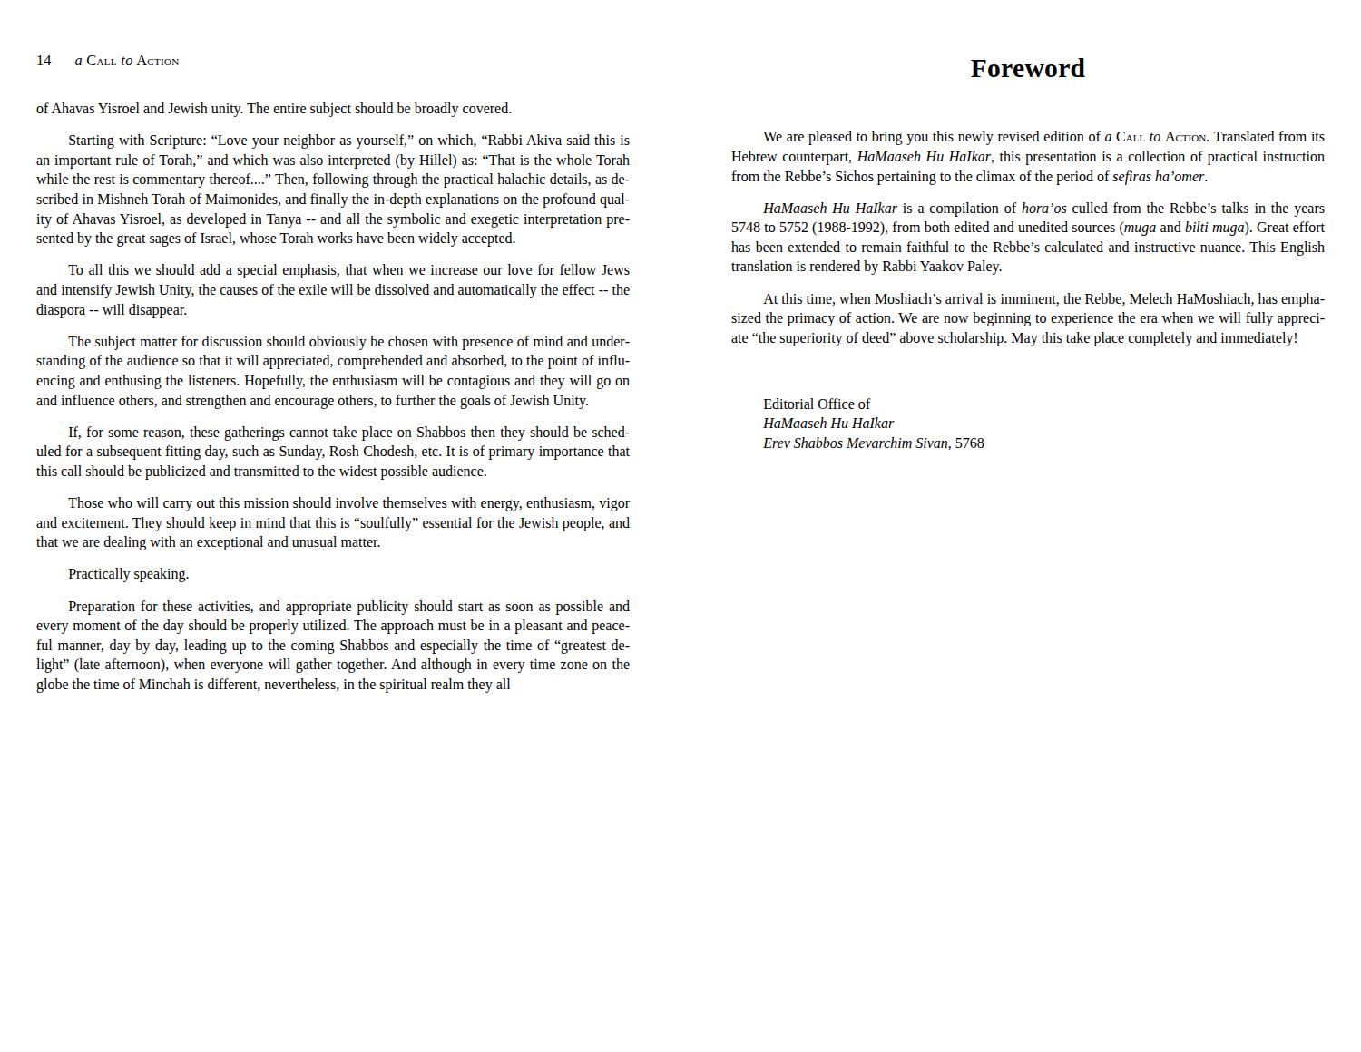14 a Call to Action
of Ahavas Yisroel and Jewish unity. The entire subject should be broadly covered.
Starting with Scripture: “Love your neighbor as yourself,” on which, “Rabbi Akiva said this is an important rule of Torah,” and which was also interpreted (by Hillel) as: “That is the whole Torah while the rest is commentary thereof....” Then, following through the practical halachic details, as described in Mishneh Torah of Maimonides, and finally the in-depth explanations on the profound quality of Ahavas Yisroel, as developed in Tanya -- and all the symbolic and exegetic interpretation presented by the great sages of Israel, whose Torah works have been widely accepted.
To all this we should add a special emphasis, that when we increase our love for fellow Jews and intensify Jewish Unity, the causes of the exile will be dissolved and automatically the effect -- the diaspora -- will disappear.
The subject matter for discussion should obviously be chosen with presence of mind and understanding of the audience so that it will appreciated, comprehended and absorbed, to the point of influencing and enthusing the listeners. Hopefully, the enthusiasm will be contagious and they will go on and influence others, and strengthen and encourage others, to further the goals of Jewish Unity.
If, for some reason, these gatherings cannot take place on Shabbos then they should be scheduled for a subsequent fitting day, such as Sunday, Rosh Chodesh, etc. It is of primary importance that this call should be publicized and transmitted to the widest possible audience.
Those who will carry out this mission should involve themselves with energy, enthusiasm, vigor and excitement. They should keep in mind that this is “soulfully” essential for the Jewish people, and that we are dealing with an exceptional and unusual matter.
Practically speaking.
Preparation for these activities, and appropriate publicity should start as soon as possible and every moment of the day should be properly utilized. The approach must be in a pleasant and peaceful manner, day by day, leading up to the coming Shabbos and especially the time of “greatest delight” (late afternoon), when everyone will gather together. And although in every time zone on the globe the time of Minchah is different, nevertheless, in the spiritual realm they all
Foreword
We are pleased to bring you this newly revised edition of a Call to Action. Translated from its Hebrew counterpart, HaMaaseh Hu HaIkar, this presentation is a collection of practical instruction from the Rebbe’s Sichos pertaining to the climax of the period of sefiras ha’omer.
HaMaaseh Hu HaIkar is a compilation of hora’os culled from the Rebbe’s talks in the years 5748 to 5752 (1988-1992), from both edited and unedited sources (muga and bilti muga). Great effort has been extended to remain faithful to the Rebbe’s calculated and instructive nuance. This English translation is rendered by Rabbi Yaakov Paley.
At this time, when Moshiach’s arrival is imminent, the Rebbe, Melech HaMoshiach, has emphasized the primacy of action. We are now beginning to experience the era when we will fully appreciate “the superiority of deed” above scholarship. May this take place completely and immediately!
Editorial Office of
HaMaaseh Hu HaIkar
Erev Shabbos Mevarchim Sivan, 5768